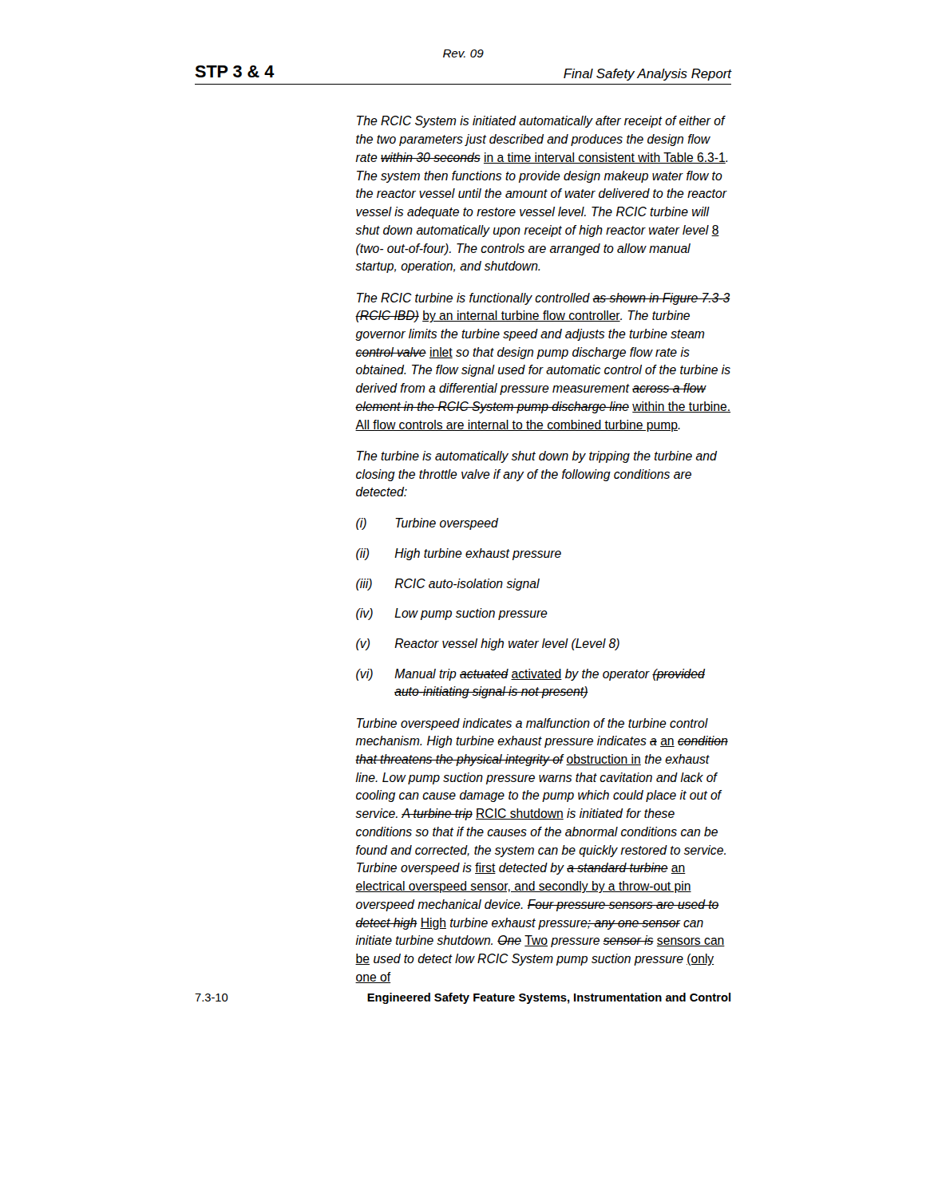Rev. 09
STP 3 & 4
Final Safety Analysis Report
The RCIC System is initiated automatically after receipt of either of the two parameters just described and produces the design flow rate within 30 seconds in a time interval consistent with Table 6.3-1. The system then functions to provide design makeup water flow to the reactor vessel until the amount of water delivered to the reactor vessel is adequate to restore vessel level. The RCIC turbine will shut down automatically upon receipt of high reactor water level 8 (two- out-of-four). The controls are arranged to allow manual startup, operation, and shutdown.
The RCIC turbine is functionally controlled as shown in Figure 7.3-3 (RCIC IBD) by an internal turbine flow controller. The turbine governor limits the turbine speed and adjusts the turbine steam control valve inlet so that design pump discharge flow rate is obtained. The flow signal used for automatic control of the turbine is derived from a differential pressure measurement across a flow element in the RCIC System pump discharge line within the turbine. All flow controls are internal to the combined turbine pump.
The turbine is automatically shut down by tripping the turbine and closing the throttle valve if any of the following conditions are detected:
(i) Turbine overspeed
(ii) High turbine exhaust pressure
(iii) RCIC auto-isolation signal
(iv) Low pump suction pressure
(v) Reactor vessel high water level (Level 8)
(vi) Manual trip actuated activated by the operator (provided auto-initiating signal is not present)
Turbine overspeed indicates a malfunction of the turbine control mechanism. High turbine exhaust pressure indicates a an condition that threatens the physical integrity of obstruction in the exhaust line. Low pump suction pressure warns that cavitation and lack of cooling can cause damage to the pump which could place it out of service. A turbine trip RCIC shutdown is initiated for these conditions so that if the causes of the abnormal conditions can be found and corrected, the system can be quickly restored to service. Turbine overspeed is first detected by a standard turbine an electrical overspeed sensor, and secondly by a throw-out pin overspeed mechanical device. Four pressure sensors are used to detect high High turbine exhaust pressure; any one sensor can initiate turbine shutdown. One Two pressure sensor is sensors can be used to detect low RCIC System pump suction pressure (only one of
7.3-10
Engineered Safety Feature Systems, Instrumentation and Control